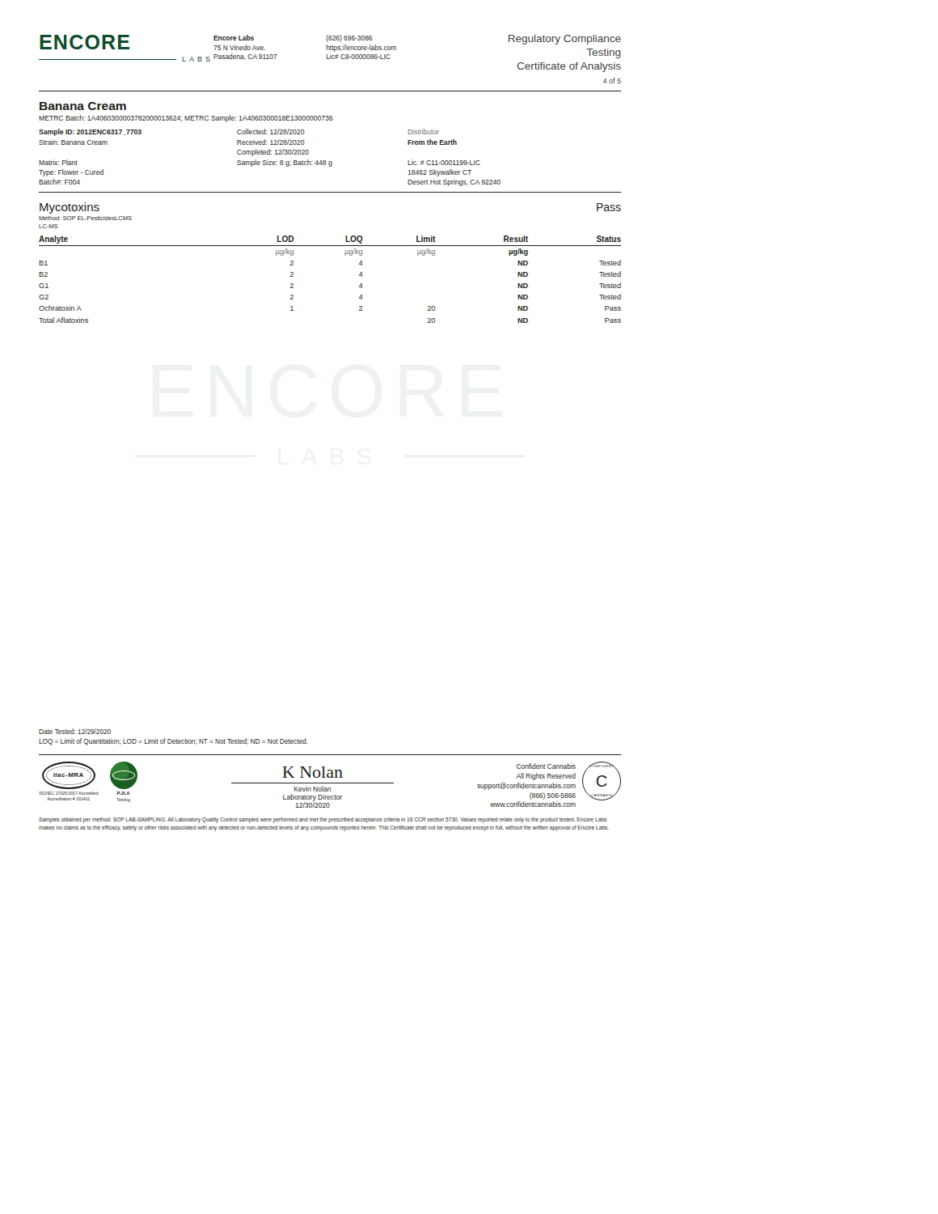ENCORE
LABS
ENCORE
LABS
Encore Labs
75 N Vinedo Ave.
Pasadena, CA 91107
(626) 696-3086
https://encore-labs.com
Lic# C8-0000086-LIC
Regulatory Compliance Testing
Certificate of Analysis
4 of 5
Banana Cream
METRC Batch: 1A4060300003782000013624; METRC Sample: 1A4060300018E13000000736
Sample ID: 2012ENC6317_7703
Strain: Banana Cream
Matrix: Plant
Type: Flower - Cured
Batch#: F004
Collected: 12/28/2020
Received: 12/28/2020
Completed: 12/30/2020
Sample Size: 8 g; Batch: 448 g
Distributor
From the Earth
Lic. # C11-0001199-LIC
18462 Skywalker CT
Desert Hot Springs, CA 92240
Mycotoxins
Pass
Method: SOP EL-PesticidesLCMS
LC-MS
| Analyte | LOD | LOQ | Limit | Result | Status |
| --- | --- | --- | --- | --- | --- |
| | µg/kg | µg/kg | µg/kg | µg/kg | |
| B1 | 2 | 4 | | ND | Tested |
| B2 | 2 | 4 | | ND | Tested |
| G1 | 2 | 4 | | ND | Tested |
| G2 | 2 | 4 | | ND | Tested |
| Ochratoxin A | 1 | 2 | 20 | ND | Pass |
| Total Aflatoxins | | | 20 | ND | Pass |
Date Tested: 12/29/2020
LOQ = Limit of Quantitation; LOD = Limit of Detection; NT = Not Tested; ND = Not Detected.
ilac-MRA
ISO/IEC 17025:2017 Accredited
Accreditation # 101411
P.JLA
Testing
K Nolan
Kevin Nolan
Laboratory Director
12/30/2020
Confident Cannabis
All Rights Reserved
support@confidentcannabis.com
(866) 506-5866
www.confidentcannabis.com
CONFIDENT CANNABIS
C
Samples obtained per method: SOP LAB-SAMPLING. All Laboratory Quality Control samples were performed and met the prescribed acceptance criteria in 16 CCR section 5730. Values reported relate only to the product tested. Encore Labs makes no claims as to the efficacy, safety or other risks associated with any detected or non-detected levels of any compounds reported herein. This Certificate shall not be reproduced except in full, without the written approval of Encore Labs.